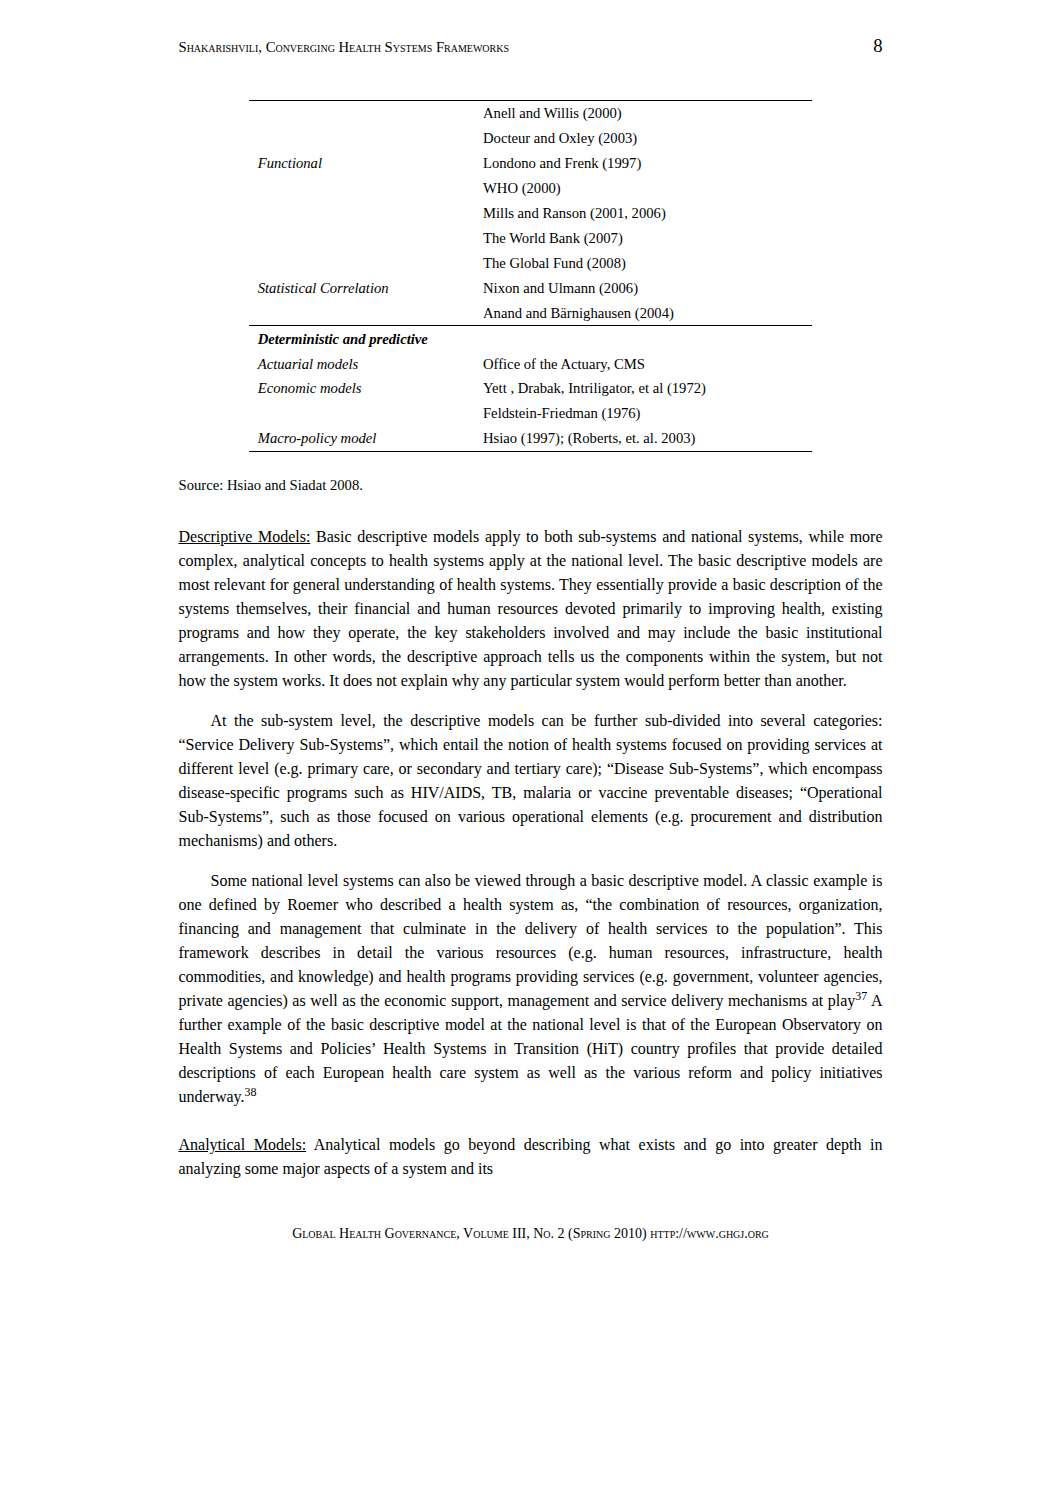Shakarishvili, Converging Health Systems Frameworks 8
| | Anell and Willis (2000) |
| | Docteur and Oxley (2003) |
| Functional | Londono and Frenk (1997) |
| | WHO (2000) |
| | Mills and Ranson (2001, 2006) |
| | The World Bank (2007) |
| | The Global Fund (2008) |
| Statistical Correlation | Nixon and Ulmann (2006) |
| | Anand and Bärnighausen (2004) |
| Deterministic and predictive |
| Actuarial models | Office of the Actuary, CMS |
| Economic models | Yett , Drabak, Intriligator, et al (1972) |
| | Feldstein-Friedman (1976) |
| Macro-policy model | Hsiao (1997); (Roberts, et. al. 2003) |
Source: Hsiao and Siadat 2008.
Descriptive Models: Basic descriptive models apply to both sub-systems and national systems, while more complex, analytical concepts to health systems apply at the national level. The basic descriptive models are most relevant for general understanding of health systems. They essentially provide a basic description of the systems themselves, their financial and human resources devoted primarily to improving health, existing programs and how they operate, the key stakeholders involved and may include the basic institutional arrangements. In other words, the descriptive approach tells us the components within the system, but not how the system works. It does not explain why any particular system would perform better than another.
At the sub-system level, the descriptive models can be further sub-divided into several categories: “Service Delivery Sub-Systems”, which entail the notion of health systems focused on providing services at different level (e.g. primary care, or secondary and tertiary care); “Disease Sub-Systems”, which encompass disease-specific programs such as HIV/AIDS, TB, malaria or vaccine preventable diseases; “Operational Sub-Systems”, such as those focused on various operational elements (e.g. procurement and distribution mechanisms) and others.
Some national level systems can also be viewed through a basic descriptive model. A classic example is one defined by Roemer who described a health system as, “the combination of resources, organization, financing and management that culminate in the delivery of health services to the population”. This framework describes in detail the various resources (e.g. human resources, infrastructure, health commodities, and knowledge) and health programs providing services (e.g. government, volunteer agencies, private agencies) as well as the economic support, management and service delivery mechanisms at play37 A further example of the basic descriptive model at the national level is that of the European Observatory on Health Systems and Policies’ Health Systems in Transition (HiT) country profiles that provide detailed descriptions of each European health care system as well as the various reform and policy initiatives underway.38
Analytical Models: Analytical models go beyond describing what exists and go into greater depth in analyzing some major aspects of a system and its
Global Health Governance, Volume III, No. 2 (Spring 2010) http://www.ghgj.org